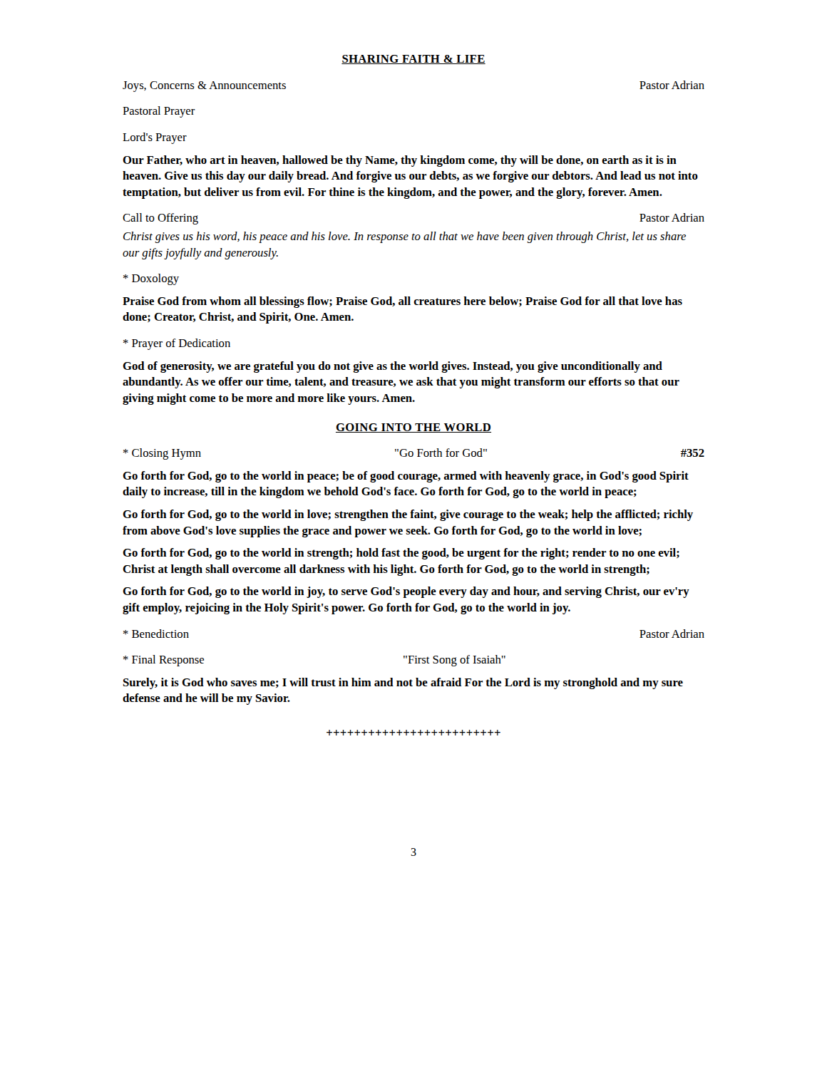SHARING FAITH & LIFE
Joys, Concerns & Announcements Pastor Adrian
Pastoral Prayer
Lord's Prayer
Our Father, who art in heaven, hallowed be thy Name, thy kingdom come, thy will be done, on earth as it is in heaven. Give us this day our daily bread. And forgive us our debts, as we forgive our debtors. And lead us not into temptation, but deliver us from evil. For thine is the kingdom, and the power, and the glory, forever. Amen.
Call to Offering Pastor Adrian
Christ gives us his word, his peace and his love. In response to all that we have been given through Christ, let us share our gifts joyfully and generously.
* Doxology
Praise God from whom all blessings flow; Praise God, all creatures here below; Praise God for all that love has done; Creator, Christ, and Spirit, One. Amen.
* Prayer of Dedication
God of generosity, we are grateful you do not give as the world gives. Instead, you give unconditionally and abundantly. As we offer our time, talent, and treasure, we ask that you might transform our efforts so that our giving might come to be more and more like yours. Amen.
GOING INTO THE WORLD
* Closing Hymn "Go Forth for God" #352
Go forth for God, go to the world in peace; be of good courage, armed with heavenly grace, in God's good Spirit daily to increase, till in the kingdom we behold God's face. Go forth for God, go to the world in peace;
Go forth for God, go to the world in love; strengthen the faint, give courage to the weak; help the afflicted; richly from above God's love supplies the grace and power we seek. Go forth for God, go to the world in love;
Go forth for God, go to the world in strength; hold fast the good, be urgent for the right; render to no one evil; Christ at length shall overcome all darkness with his light. Go forth for God, go to the world in strength;
Go forth for God, go to the world in joy, to serve God's people every day and hour, and serving Christ, our ev'ry gift employ, rejoicing in the Holy Spirit's power. Go forth for God, go to the world in joy.
* Benediction Pastor Adrian
* Final Response "First Song of Isaiah"
Surely, it is God who saves me; I will trust in him and not be afraid For the Lord is my stronghold and my sure defense and he will be my Savior.
+++++++++++++++++++++++++
3